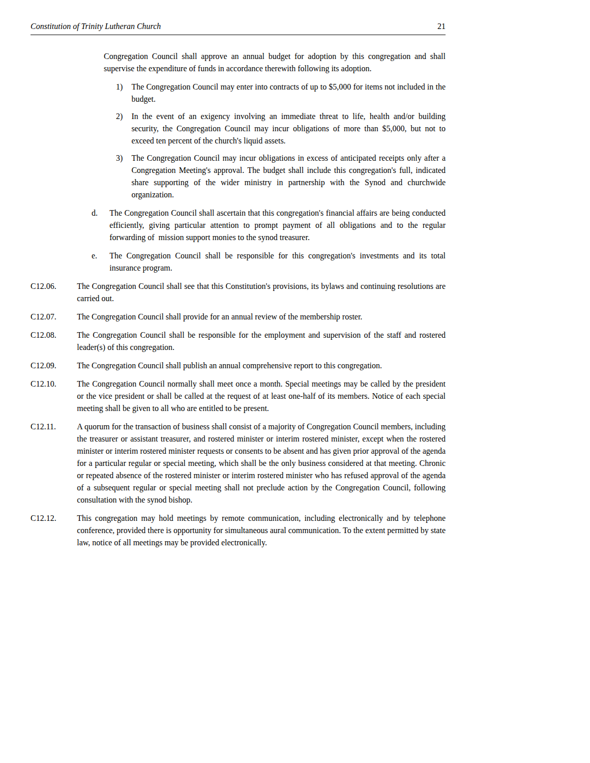Constitution of Trinity Lutheran Church 21
Congregation Council shall approve an annual budget for adoption by this congregation and shall supervise the expenditure of funds in accordance therewith following its adoption.
1) The Congregation Council may enter into contracts of up to $5,000 for items not included in the budget.
2) In the event of an exigency involving an immediate threat to life, health and/or building security, the Congregation Council may incur obligations of more than $5,000, but not to exceed ten percent of the church's liquid assets.
3) The Congregation Council may incur obligations in excess of anticipated receipts only after a Congregation Meeting's approval. The budget shall include this congregation's full, indicated share supporting of the wider ministry in partnership with the Synod and churchwide organization.
d. The Congregation Council shall ascertain that this congregation's financial affairs are being conducted efficiently, giving particular attention to prompt payment of all obligations and to the regular forwarding of mission support monies to the synod treasurer.
e. The Congregation Council shall be responsible for this congregation's investments and its total insurance program.
C12.06. The Congregation Council shall see that this Constitution's provisions, its bylaws and continuing resolutions are carried out.
C12.07. The Congregation Council shall provide for an annual review of the membership roster.
C12.08. The Congregation Council shall be responsible for the employment and supervision of the staff and rostered leader(s) of this congregation.
C12.09. The Congregation Council shall publish an annual comprehensive report to this congregation.
C12.10. The Congregation Council normally shall meet once a month. Special meetings may be called by the president or the vice president or shall be called at the request of at least one-half of its members. Notice of each special meeting shall be given to all who are entitled to be present.
C12.11. A quorum for the transaction of business shall consist of a majority of Congregation Council members, including the treasurer or assistant treasurer, and rostered minister or interim rostered minister, except when the rostered minister or interim rostered minister requests or consents to be absent and has given prior approval of the agenda for a particular regular or special meeting, which shall be the only business considered at that meeting. Chronic or repeated absence of the rostered minister or interim rostered minister who has refused approval of the agenda of a subsequent regular or special meeting shall not preclude action by the Congregation Council, following consultation with the synod bishop.
C12.12. This congregation may hold meetings by remote communication, including electronically and by telephone conference, provided there is opportunity for simultaneous aural communication. To the extent permitted by state law, notice of all meetings may be provided electronically.